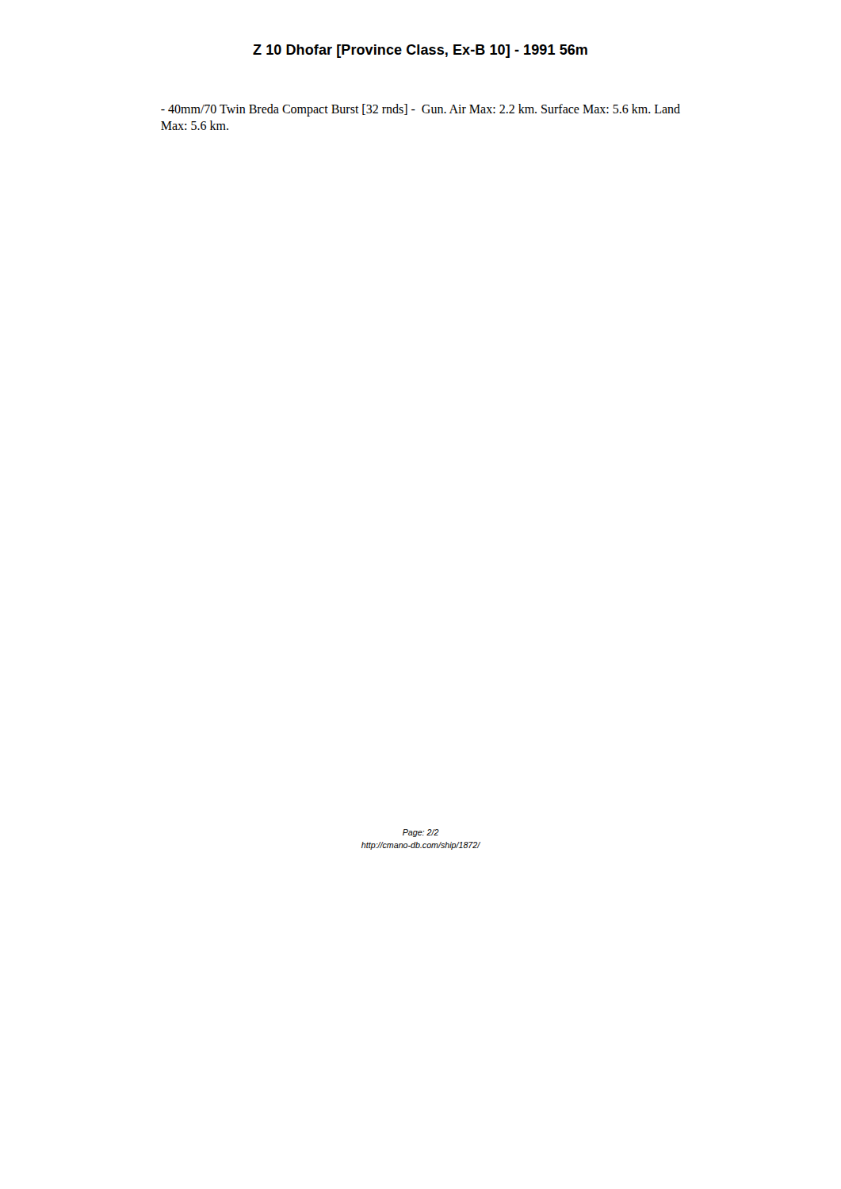Z 10 Dhofar [Province Class, Ex-B 10] - 1991 56m
- 40mm/70 Twin Breda Compact Burst [32 rnds] - Gun. Air Max: 2.2 km. Surface Max: 5.6 km. Land Max: 5.6 km.
Page: 2/2
http://cmano-db.com/ship/1872/